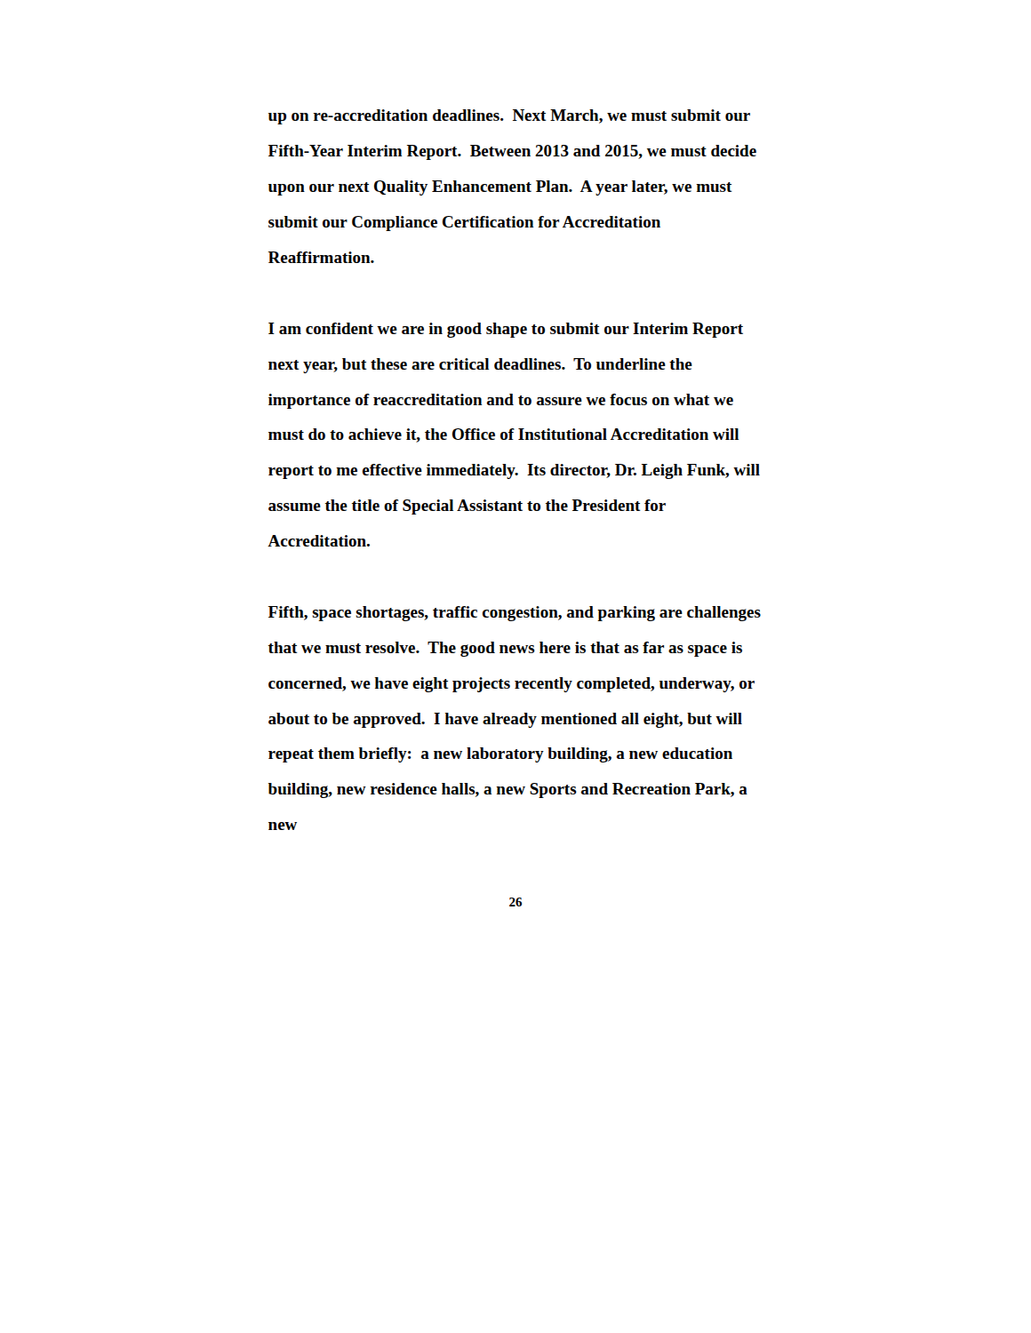up on re-accreditation deadlines. Next March, we must submit our Fifth-Year Interim Report. Between 2013 and 2015, we must decide upon our next Quality Enhancement Plan. A year later, we must submit our Compliance Certification for Accreditation Reaffirmation.
I am confident we are in good shape to submit our Interim Report next year, but these are critical deadlines. To underline the importance of reaccreditation and to assure we focus on what we must do to achieve it, the Office of Institutional Accreditation will report to me effective immediately. Its director, Dr. Leigh Funk, will assume the title of Special Assistant to the President for Accreditation.
Fifth, space shortages, traffic congestion, and parking are challenges that we must resolve. The good news here is that as far as space is concerned, we have eight projects recently completed, underway, or about to be approved. I have already mentioned all eight, but will repeat them briefly: a new laboratory building, a new education building, new residence halls, a new Sports and Recreation Park, a new
26